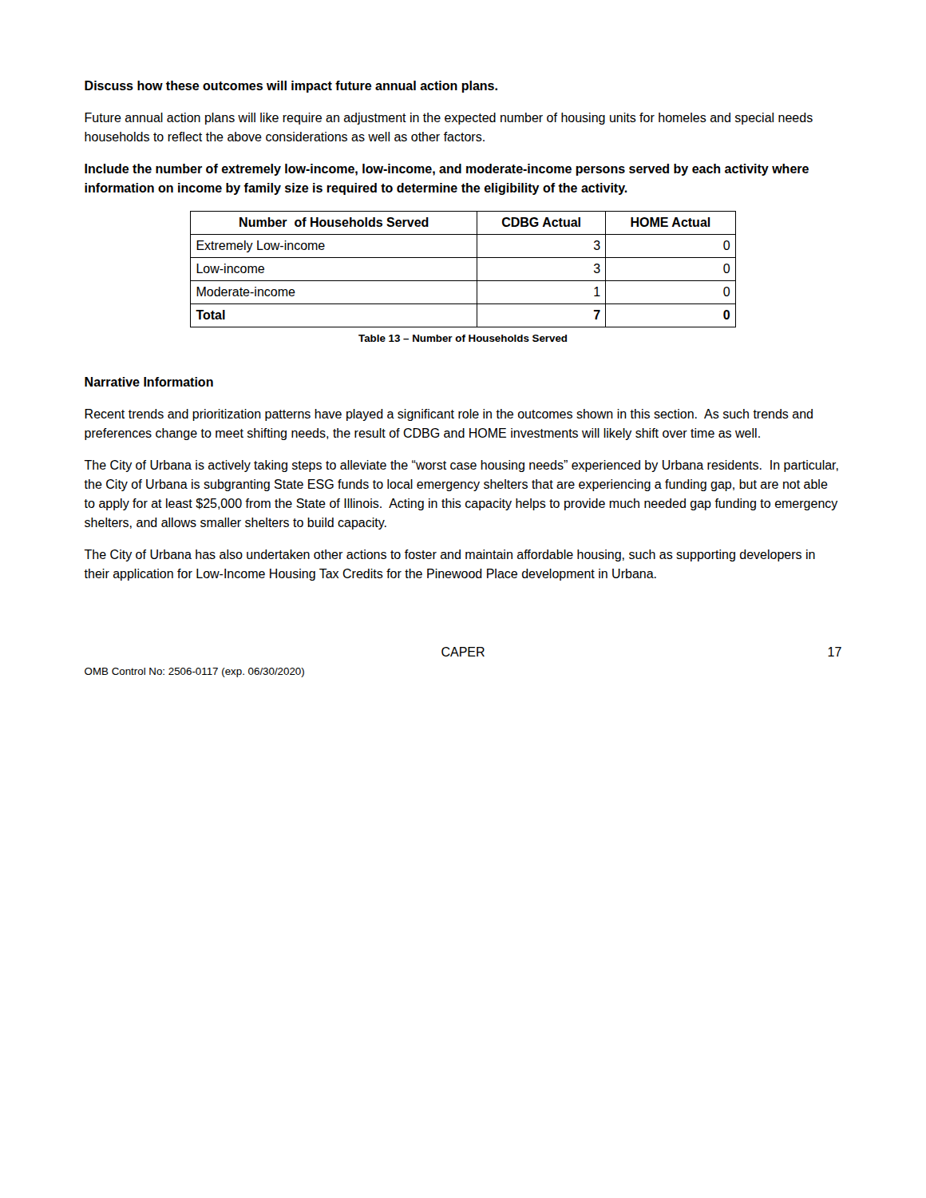Discuss how these outcomes will impact future annual action plans.
Future annual action plans will like require an adjustment in the expected number of housing units for homeles and special needs households to reflect the above considerations as well as other factors.
Include the number of extremely low-income, low-income, and moderate-income persons served by each activity where information on income by family size is required to determine the eligibility of the activity.
| Number of Households Served | CDBG Actual | HOME Actual |
| --- | --- | --- |
| Extremely Low-income | 3 | 0 |
| Low-income | 3 | 0 |
| Moderate-income | 1 | 0 |
| Total | 7 | 0 |
Table 13 – Number of Households Served
Narrative Information
Recent trends and prioritization patterns have played a significant role in the outcomes shown in this section. As such trends and preferences change to meet shifting needs, the result of CDBG and HOME investments will likely shift over time as well.
The City of Urbana is actively taking steps to alleviate the “worst case housing needs” experienced by Urbana residents. In particular, the City of Urbana is subgranting State ESG funds to local emergency shelters that are experiencing a funding gap, but are not able to apply for at least $25,000 from the State of Illinois. Acting in this capacity helps to provide much needed gap funding to emergency shelters, and allows smaller shelters to build capacity.
The City of Urbana has also undertaken other actions to foster and maintain affordable housing, such as supporting developers in their application for Low-Income Housing Tax Credits for the Pinewood Place development in Urbana.
CAPER 17
OMB Control No: 2506-0117 (exp. 06/30/2020)